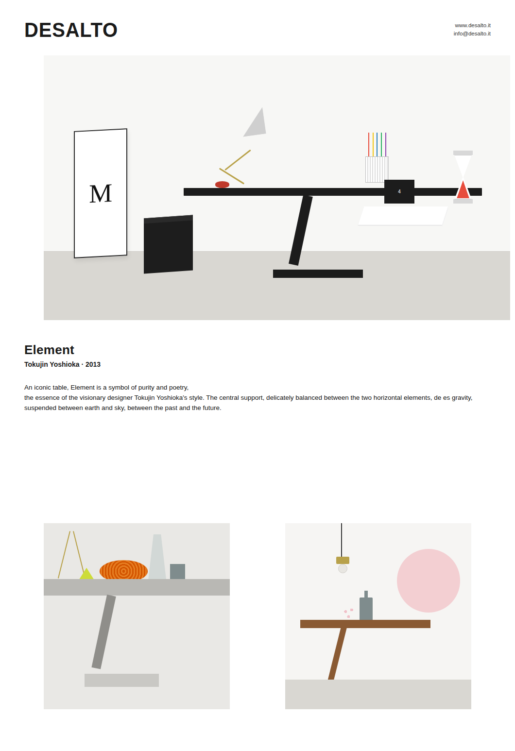DESALTO
www.desalto.it
info@desalto.it
M
4
Element
Tokujin Yoshioka · 2013
An iconic table, Element is a symbol of purity and poetry,
the essence of the visionary designer Tokujin Yoshioka's style. The central support, delicately balanced between the two horizontal elements, de es gravity, suspended between earth and sky, between the past and the future.